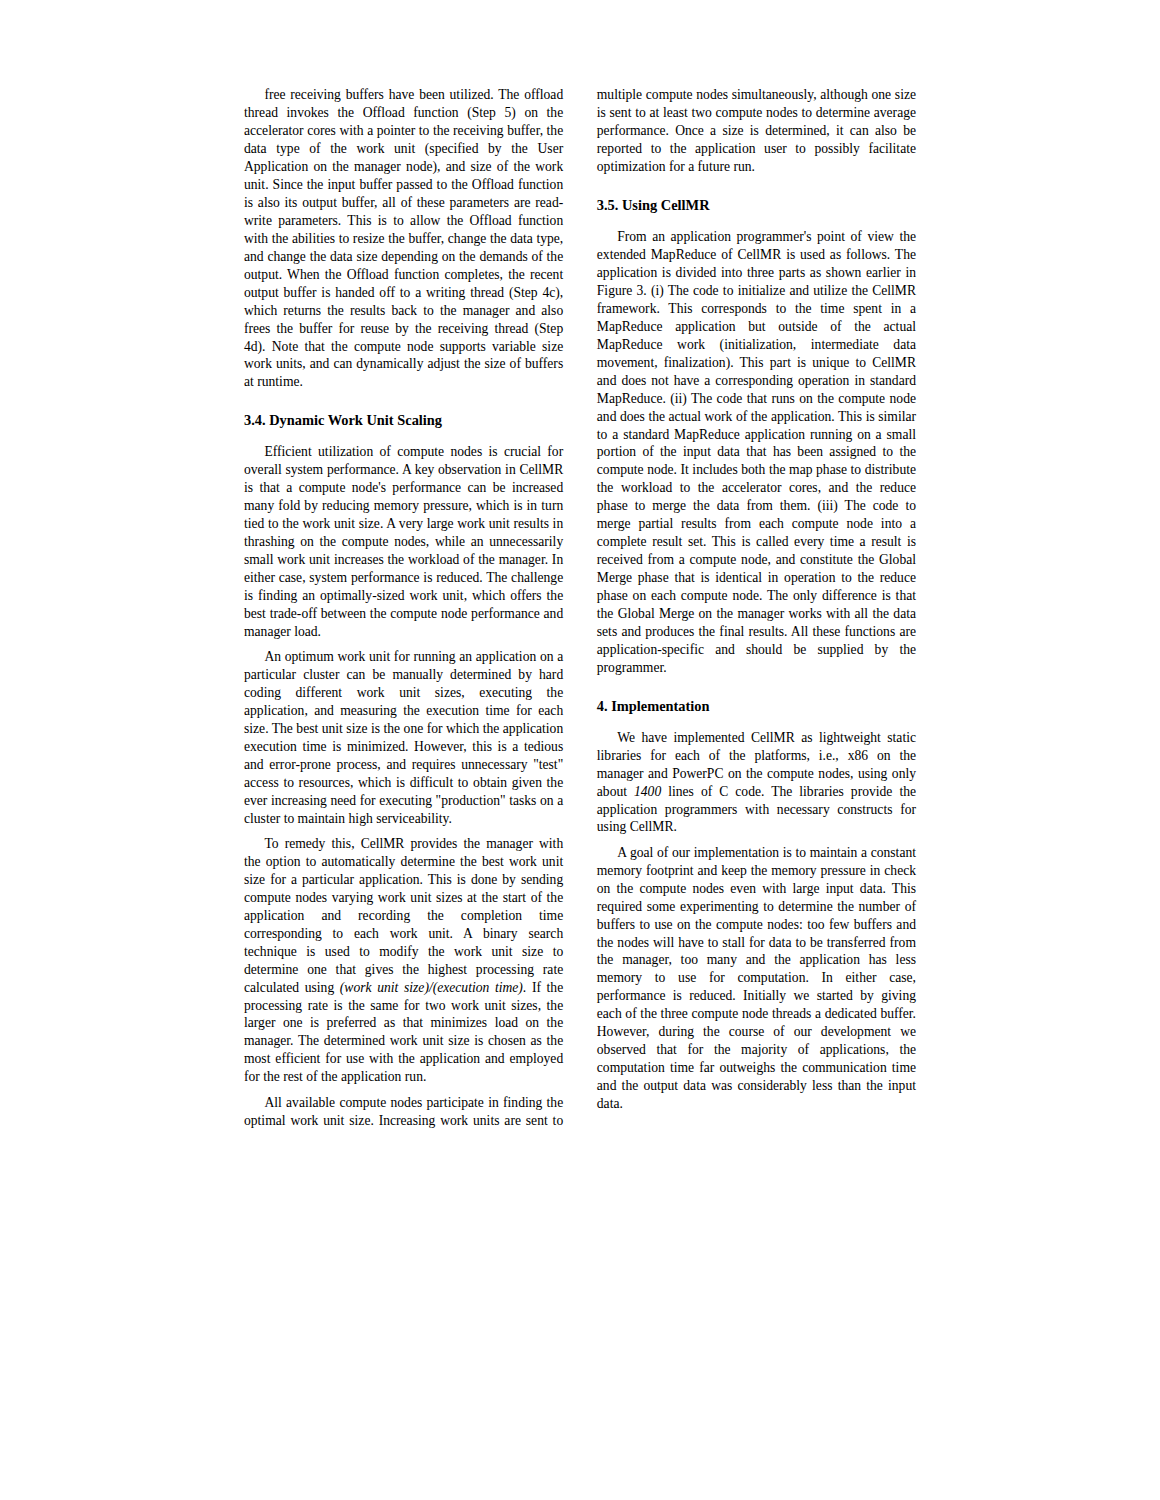free receiving buffers have been utilized. The offload thread invokes the Offload function (Step 5) on the accelerator cores with a pointer to the receiving buffer, the data type of the work unit (specified by the User Application on the manager node), and size of the work unit. Since the input buffer passed to the Offload function is also its output buffer, all of these parameters are read-write parameters. This is to allow the Offload function with the abilities to resize the buffer, change the data type, and change the data size depending on the demands of the output. When the Offload function completes, the recent output buffer is handed off to a writing thread (Step 4c), which returns the results back to the manager and also frees the buffer for reuse by the receiving thread (Step 4d). Note that the compute node supports variable size work units, and can dynamically adjust the size of buffers at runtime.
3.4. Dynamic Work Unit Scaling
Efficient utilization of compute nodes is crucial for overall system performance. A key observation in CellMR is that a compute node's performance can be increased many fold by reducing memory pressure, which is in turn tied to the work unit size. A very large work unit results in thrashing on the compute nodes, while an unnecessarily small work unit increases the workload of the manager. In either case, system performance is reduced. The challenge is finding an optimally-sized work unit, which offers the best trade-off between the compute node performance and manager load.
An optimum work unit for running an application on a particular cluster can be manually determined by hard coding different work unit sizes, executing the application, and measuring the execution time for each size. The best unit size is the one for which the application execution time is minimized. However, this is a tedious and error-prone process, and requires unnecessary "test" access to resources, which is difficult to obtain given the ever increasing need for executing "production" tasks on a cluster to maintain high serviceability.
To remedy this, CellMR provides the manager with the option to automatically determine the best work unit size for a particular application. This is done by sending compute nodes varying work unit sizes at the start of the application and recording the completion time corresponding to each work unit. A binary search technique is used to modify the work unit size to determine one that gives the highest processing rate calculated using (work unit size)/(execution time). If the processing rate is the same for two work unit sizes, the larger one is preferred as that minimizes load on the manager. The determined work unit size is chosen as the most efficient for use with the application and employed for the rest of the application run.
All available compute nodes participate in finding the optimal work unit size. Increasing work units are sent to multiple compute nodes simultaneously, although one size is sent to at least two compute nodes to determine average performance. Once a size is determined, it can also be reported to the application user to possibly facilitate optimization for a future run.
3.5. Using CellMR
From an application programmer's point of view the extended MapReduce of CellMR is used as follows. The application is divided into three parts as shown earlier in Figure 3. (i) The code to initialize and utilize the CellMR framework. This corresponds to the time spent in a MapReduce application but outside of the actual MapReduce work (initialization, intermediate data movement, finalization). This part is unique to CellMR and does not have a corresponding operation in standard MapReduce. (ii) The code that runs on the compute node and does the actual work of the application. This is similar to a standard MapReduce application running on a small portion of the input data that has been assigned to the compute node. It includes both the map phase to distribute the workload to the accelerator cores, and the reduce phase to merge the data from them. (iii) The code to merge partial results from each compute node into a complete result set. This is called every time a result is received from a compute node, and constitute the Global Merge phase that is identical in operation to the reduce phase on each compute node. The only difference is that the Global Merge on the manager works with all the data sets and produces the final results. All these functions are application-specific and should be supplied by the programmer.
4. Implementation
We have implemented CellMR as lightweight static libraries for each of the platforms, i.e., x86 on the manager and PowerPC on the compute nodes, using only about 1400 lines of C code. The libraries provide the application programmers with necessary constructs for using CellMR.
A goal of our implementation is to maintain a constant memory footprint and keep the memory pressure in check on the compute nodes even with large input data. This required some experimenting to determine the number of buffers to use on the compute nodes: too few buffers and the nodes will have to stall for data to be transferred from the manager, too many and the application has less memory to use for computation. In either case, performance is reduced. Initially we started by giving each of the three compute node threads a dedicated buffer. However, during the course of our development we observed that for the majority of applications, the computation time far outweighs the communication time and the output data was considerably less than the input data.